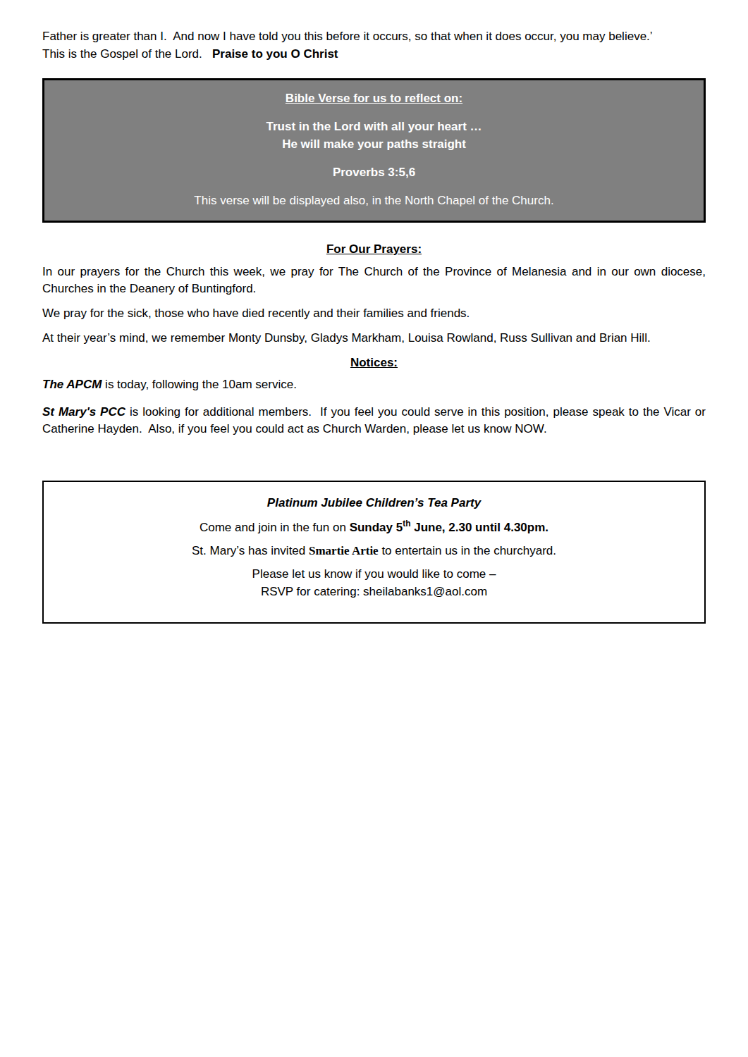Father is greater than I. And now I have told you this before it occurs, so that when it does occur, you may believe.’
This is the Gospel of the Lord. Praise to you O Christ
Bible Verse for us to reflect on:
Trust in the Lord with all your heart …
He will make your paths straight
Proverbs 3:5,6
This verse will be displayed also, in the North Chapel of the Church.
For Our Prayers:
In our prayers for the Church this week, we pray for The Church of the Province of Melanesia and in our own diocese, Churches in the Deanery of Buntingford.
We pray for the sick, those who have died recently and their families and friends.
At their year’s mind, we remember Monty Dunsby, Gladys Markham, Louisa Rowland, Russ Sullivan and Brian Hill.
Notices:
The APCM is today, following the 10am service.
St Mary's PCC is looking for additional members. If you feel you could serve in this position, please speak to the Vicar or Catherine Hayden. Also, if you feel you could act as Church Warden, please let us know NOW.
Platinum Jubilee Children’s Tea Party
Come and join in the fun on Sunday 5th June, 2.30 until 4.30pm.
St. Mary’s has invited Smartie Artie to entertain us in the churchyard.
Please let us know if you would like to come –
RSVP for catering: sheilabanks1@aol.com